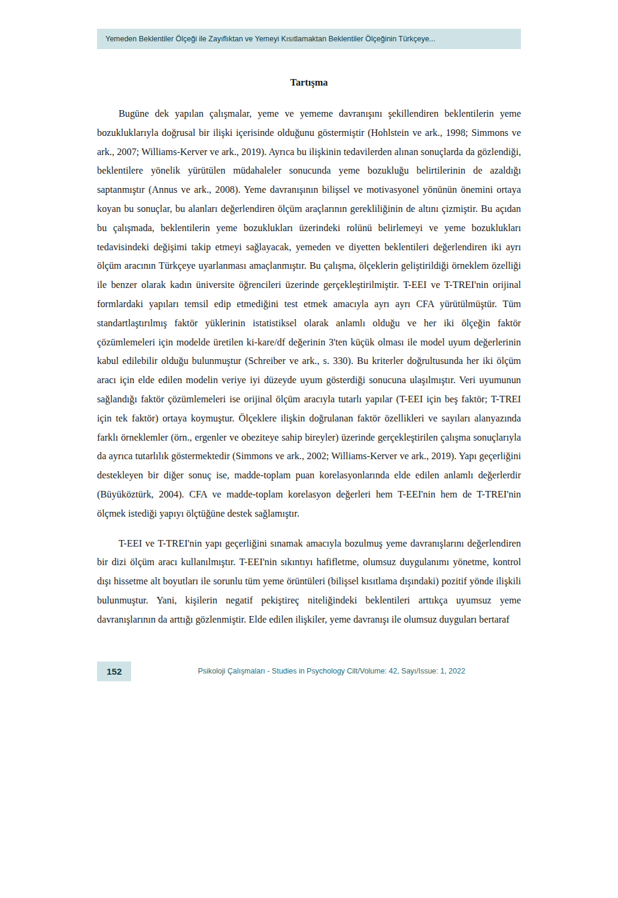Yemeden Beklentiler Ölçeği ile Zayıflıktan ve Yemeyi Kısıtlamaktan Beklentiler Ölçeğinin Türkçeye...
Tartışma
Bugüne dek yapılan çalışmalar, yeme ve yememe davranışını şekillendiren beklentilerin yeme bozukluklarıyla doğrusal bir ilişki içerisinde olduğunu göstermiştir (Hohlstein ve ark., 1998; Simmons ve ark., 2007; Williams-Kerver ve ark., 2019). Ayrıca bu ilişkinin tedavilerden alınan sonuçlarda da gözlendiği, beklentilere yönelik yürütülen müdahaleler sonucunda yeme bozukluğu belirtilerinin de azaldığı saptanmıştır (Annus ve ark., 2008). Yeme davranışının bilişsel ve motivasyonel yönünün önemini ortaya koyan bu sonuçlar, bu alanları değerlendiren ölçüm araçlarının gerekliliğinin de altını çizmiştir. Bu açıdan bu çalışmada, beklentilerin yeme bozuklukları üzerindeki rolünü belirlemeyi ve yeme bozuklukları tedavisindeki değişimi takip etmeyi sağlayacak, yemeden ve diyetten beklentileri değerlendiren iki ayrı ölçüm aracının Türkçeye uyarlanması amaçlanmıştır. Bu çalışma, ölçeklerin geliştirildiği örneklem özelliği ile benzer olarak kadın üniversite öğrencileri üzerinde gerçekleştirilmiştir. T-EEI ve T-TREI'nin orijinal formlardaki yapıları temsil edip etmediğini test etmek amacıyla ayrı ayrı CFA yürütülmüştür. Tüm standartlaştırılmış faktör yüklerinin istatistiksel olarak anlamlı olduğu ve her iki ölçeğin faktör çözümlemeleri için modelde üretilen ki-kare/df değerinin 3'ten küçük olması ile model uyum değerlerinin kabul edilebilir olduğu bulunmuştur (Schreiber ve ark., s. 330). Bu kriterler doğrultusunda her iki ölçüm aracı için elde edilen modelin veriye iyi düzeyde uyum gösterdiği sonucuna ulaşılmıştır. Veri uyumunun sağlandığı faktör çözümlemeleri ise orijinal ölçüm aracıyla tutarlı yapılar (T-EEI için beş faktör; T-TREI için tek faktör) ortaya koymuştur. Ölçeklere ilişkin doğrulanan faktör özellikleri ve sayıları alanyazında farklı örneklemler (örn., ergenler ve obeziteye sahip bireyler) üzerinde gerçekleştirilen çalışma sonuçlarıyla da ayrıca tutarlılık göstermektedir (Simmons ve ark., 2002; Williams-Kerver ve ark., 2019). Yapı geçerliğini destekleyen bir diğer sonuç ise, madde-toplam puan korelasyonlarında elde edilen anlamlı değerlerdir (Büyüköztürk, 2004). CFA ve madde-toplam korelasyon değerleri hem T-EEI'nin hem de T-TREI'nin ölçmek istediği yapıyı ölçtüğüne destek sağlamıştır.
T-EEI ve T-TREI'nin yapı geçerliğini sınamak amacıyla bozulmuş yeme davranışlarını değerlendiren bir dizi ölçüm aracı kullanılmıştır. T-EEI'nin sıkıntıyı hafifletme, olumsuz duygulanımı yönetme, kontrol dışı hissetme alt boyutları ile sorunlu tüm yeme örüntüleri (bilişsel kısıtlama dışındaki) pozitif yönde ilişkili bulunmuştur. Yani, kişilerin negatif pekiştireç niteliğindeki beklentileri arttıkça uyumsuz yeme davranışlarının da arttığı gözlenmiştir. Elde edilen ilişkiler, yeme davranışı ile olumsuz duyguları bertaraf
152
Psikoloji Çalışmaları - Studies in Psychology Cilt/Volume: 42, Sayı/Issue: 1, 2022